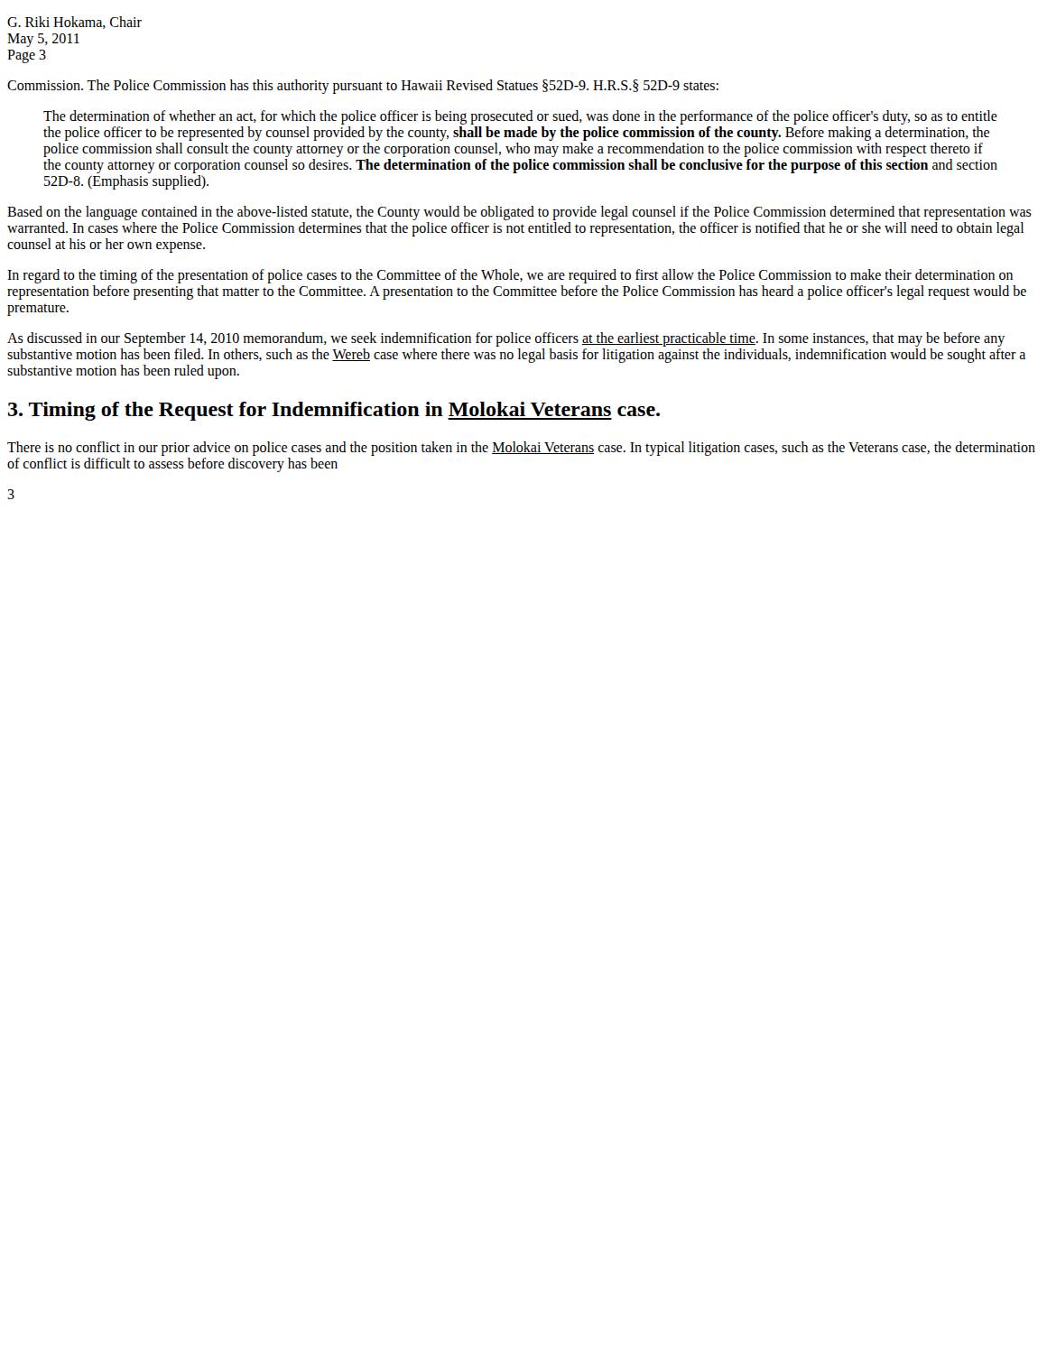G. Riki Hokama, Chair
May 5, 2011
Page 3
Commission. The Police Commission has this authority pursuant to Hawaii Revised Statues §52D-9. H.R.S.§ 52D-9 states:
The determination of whether an act, for which the police officer is being prosecuted or sued, was done in the performance of the police officer's duty, so as to entitle the police officer to be represented by counsel provided by the county, shall be made by the police commission of the county. Before making a determination, the police commission shall consult the county attorney or the corporation counsel, who may make a recommendation to the police commission with respect thereto if the county attorney or corporation counsel so desires. The determination of the police commission shall be conclusive for the purpose of this section and section 52D-8. (Emphasis supplied).
Based on the language contained in the above-listed statute, the County would be obligated to provide legal counsel if the Police Commission determined that representation was warranted. In cases where the Police Commission determines that the police officer is not entitled to representation, the officer is notified that he or she will need to obtain legal counsel at his or her own expense.
In regard to the timing of the presentation of police cases to the Committee of the Whole, we are required to first allow the Police Commission to make their determination on representation before presenting that matter to the Committee. A presentation to the Committee before the Police Commission has heard a police officer's legal request would be premature.
As discussed in our September 14, 2010 memorandum, we seek indemnification for police officers at the earliest practicable time. In some instances, that may be before any substantive motion has been filed. In others, such as the Wereb case where there was no legal basis for litigation against the individuals, indemnification would be sought after a substantive motion has been ruled upon.
3. Timing of the Request for Indemnification in Molokai Veterans case.
There is no conflict in our prior advice on police cases and the position taken in the Molokai Veterans case. In typical litigation cases, such as the Veterans case, the determination of conflict is difficult to assess before discovery has been
3